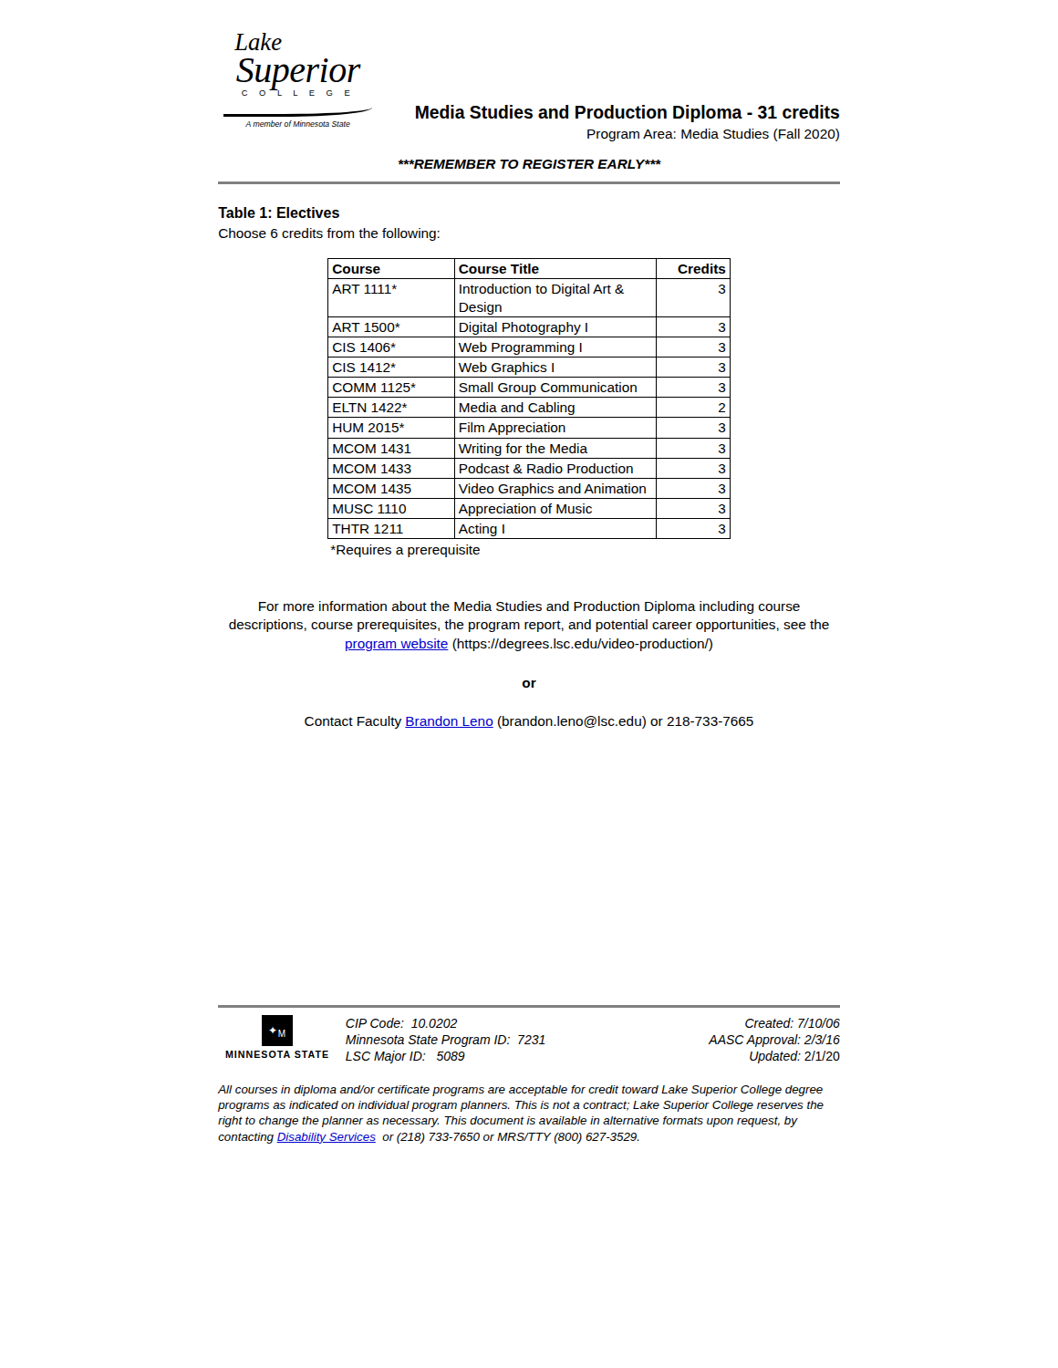Lake
Superior
C O L L E G E
A member of Minnesota State
Media Studies and Production Diploma - 31 credits
Program Area: Media Studies (Fall 2020)
***REMEMBER TO REGISTER EARLY***
Table 1: Electives
Choose 6 credits from the following:
| Course | Course Title | Credits |
| --- | --- | --- |
| ART 1111* | Introduction to Digital Art & Design | 3 |
| ART 1500* | Digital Photography I | 3 |
| CIS 1406* | Web Programming I | 3 |
| CIS 1412* | Web Graphics I | 3 |
| COMM 1125* | Small Group Communication | 3 |
| ELTN 1422* | Media and Cabling | 2 |
| HUM 2015* | Film Appreciation | 3 |
| MCOM 1431 | Writing for the Media | 3 |
| MCOM 1433 | Podcast & Radio Production | 3 |
| MCOM 1435 | Video Graphics and Animation | 3 |
| MUSC 1110 | Appreciation of Music | 3 |
| THTR 1211 | Acting I | 3 |
*Requires a prerequisite
For more information about the Media Studies and Production Diploma including course descriptions, course prerequisites, the program report, and potential career opportunities, see the program website (https://degrees.lsc.edu/video-production/)
or
Contact Faculty Brandon Leno (brandon.leno@lsc.edu) or 218-733-7665
✦M
MINNESOTA STATE
CIP Code: 10.0202
Minnesota State Program ID: 7231
LSC Major ID: 5089
Created: 7/10/06
AASC Approval: 2/3/16
Updated: 2/1/20
All courses in diploma and/or certificate programs are acceptable for credit toward Lake Superior College degree programs as indicated on individual program planners. This is not a contract; Lake Superior College reserves the right to change the planner as necessary. This document is available in alternative formats upon request, by contacting Disability Services or (218) 733-7650 or MRS/TTY (800) 627-3529.